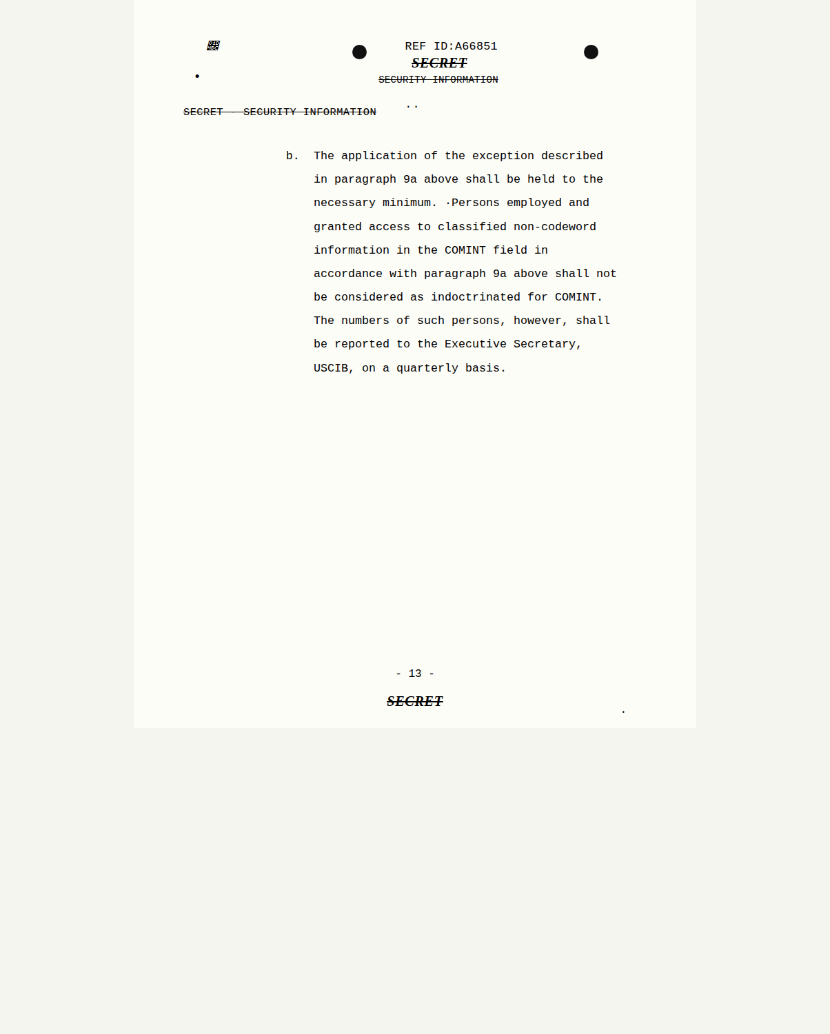𝒼 • REF ID:A66851 SECRET SECURITY INFORMATION ··
SECRET - SECURITY INFORMATION
b. The application of the exception described in paragraph 9a above shall be held to the necessary minimum. ·Persons employed and granted access to classified non-codeword information in the COMINT field in accordance with paragraph 9a above shall not be considered as indoctrinated for COMINT. The numbers of such persons, however, shall be reported to the Executive Secretary, USCIB, on a quarterly basis.
- 13 -
SECRET
.